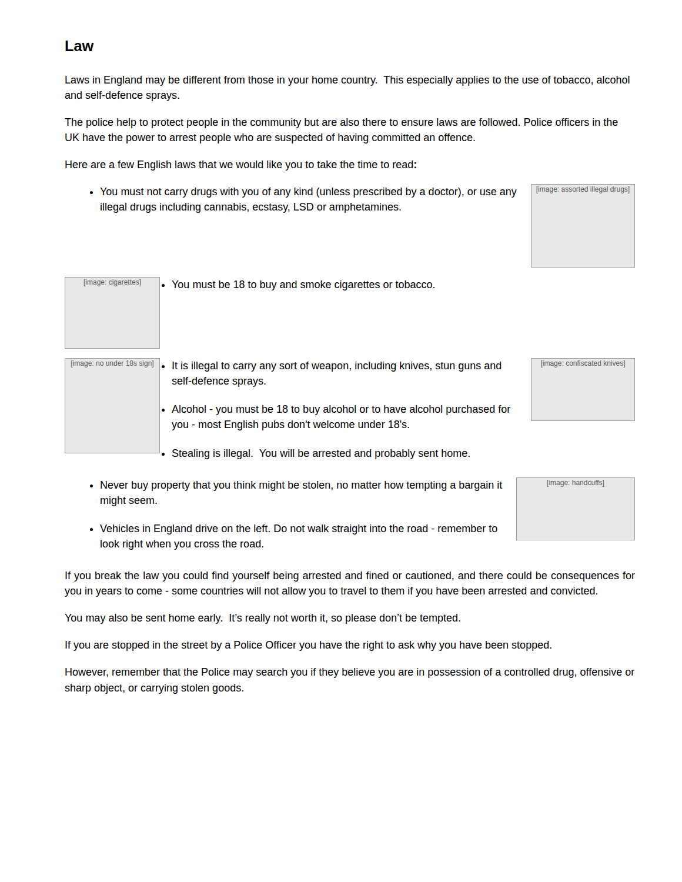Law
Laws in England may be different from those in your home country. This especially applies to the use of tobacco, alcohol and self-defence sprays.
The police help to protect people in the community but are also there to ensure laws are followed. Police officers in the UK have the power to arrest people who are suspected of having committed an offence.
Here are a few English laws that we would like you to take the time to read:
[image: assorted illegal drugs]
You must not carry drugs with you of any kind (unless prescribed by a doctor), or use any illegal drugs including cannabis, ecstasy, LSD or amphetamines.
[image: cigarettes]
You must be 18 to buy and smoke cigarettes or tobacco.
[image: confiscated knives]
[image: no under 18s sign]
It is illegal to carry any sort of weapon, including knives, stun guns and self-defence sprays.
Alcohol - you must be 18 to buy alcohol or to have alcohol purchased for you - most English pubs don't welcome under 18's.
Stealing is illegal. You will be arrested and probably sent home.
[image: handcuffs]
Never buy property that you think might be stolen, no matter how tempting a bargain it might seem.
Vehicles in England drive on the left. Do not walk straight into the road - remember to look right when you cross the road.
If you break the law you could find yourself being arrested and fined or cautioned, and there could be consequences for you in years to come - some countries will not allow you to travel to them if you have been arrested and convicted.
You may also be sent home early. It’s really not worth it, so please don’t be tempted.
If you are stopped in the street by a Police Officer you have the right to ask why you have been stopped.
However, remember that the Police may search you if they believe you are in possession of a controlled drug, offensive or sharp object, or carrying stolen goods.